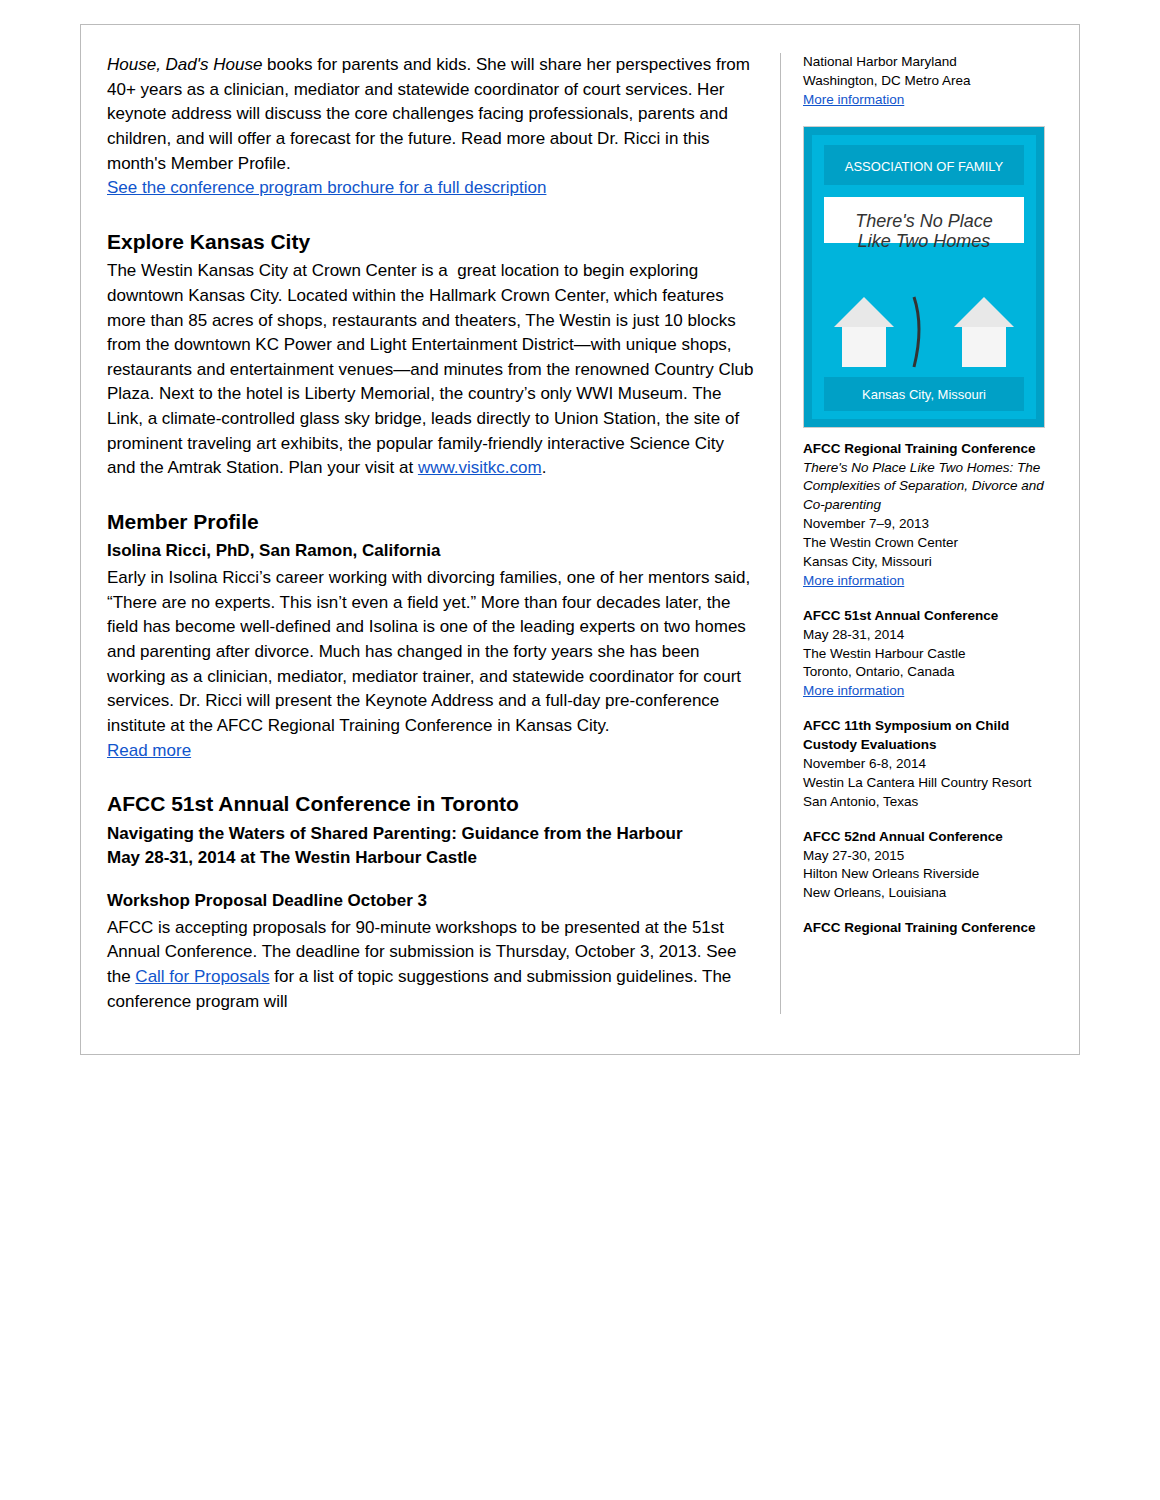House, Dad's House books for parents and kids. She will share her perspectives from 40+ years as a clinician, mediator and statewide coordinator of court services. Her keynote address will discuss the core challenges facing professionals, parents and children, and will offer a forecast for the future. Read more about Dr. Ricci in this month's Member Profile.
See the conference program brochure for a full description
Explore Kansas City
The Westin Kansas City at Crown Center is a great location to begin exploring downtown Kansas City. Located within the Hallmark Crown Center, which features more than 85 acres of shops, restaurants and theaters, The Westin is just 10 blocks from the downtown KC Power and Light Entertainment District—with unique shops, restaurants and entertainment venues—and minutes from the renowned Country Club Plaza. Next to the hotel is Liberty Memorial, the country’s only WWI Museum. The Link, a climate-controlled glass sky bridge, leads directly to Union Station, the site of prominent traveling art exhibits, the popular family-friendly interactive Science City and the Amtrak Station. Plan your visit at www.visitkc.com.
Member Profile
Isolina Ricci, PhD, San Ramon, California
Early in Isolina Ricci’s career working with divorcing families, one of her mentors said, “There are no experts. This isn’t even a field yet.” More than four decades later, the field has become well-defined and Isolina is one of the leading experts on two homes and parenting after divorce. Much has changed in the forty years she has been working as a clinician, mediator, mediator trainer, and statewide coordinator for court services. Dr. Ricci will present the Keynote Address and a full-day pre-conference institute at the AFCC Regional Training Conference in Kansas City.
Read more
AFCC 51st Annual Conference in Toronto
Navigating the Waters of Shared Parenting: Guidance from the Harbour
May 28-31, 2014 at The Westin Harbour Castle
Workshop Proposal Deadline October 3
AFCC is accepting proposals for 90-minute workshops to be presented at the 51st Annual Conference. The deadline for submission is Thursday, October 3, 2013. See the Call for Proposals for a list of topic suggestions and submission guidelines. The conference program will
National Harbor Maryland
Washington, DC Metro Area
More information
AFCC Regional Training Conference
There's No Place Like Two Homes: The Complexities of Separation, Divorce and Co-parenting
November 7–9, 2013
The Westin Crown Center
Kansas City, Missouri
More information
AFCC 51st Annual Conference
May 28-31, 2014
The Westin Harbour Castle
Toronto, Ontario, Canada
More information
AFCC 11th Symposium on Child Custody Evaluations
November 6-8, 2014
Westin La Cantera Hill Country Resort
San Antonio, Texas
AFCC 52nd Annual Conference
May 27-30, 2015
Hilton New Orleans Riverside
New Orleans, Louisiana
AFCC Regional Training Conference